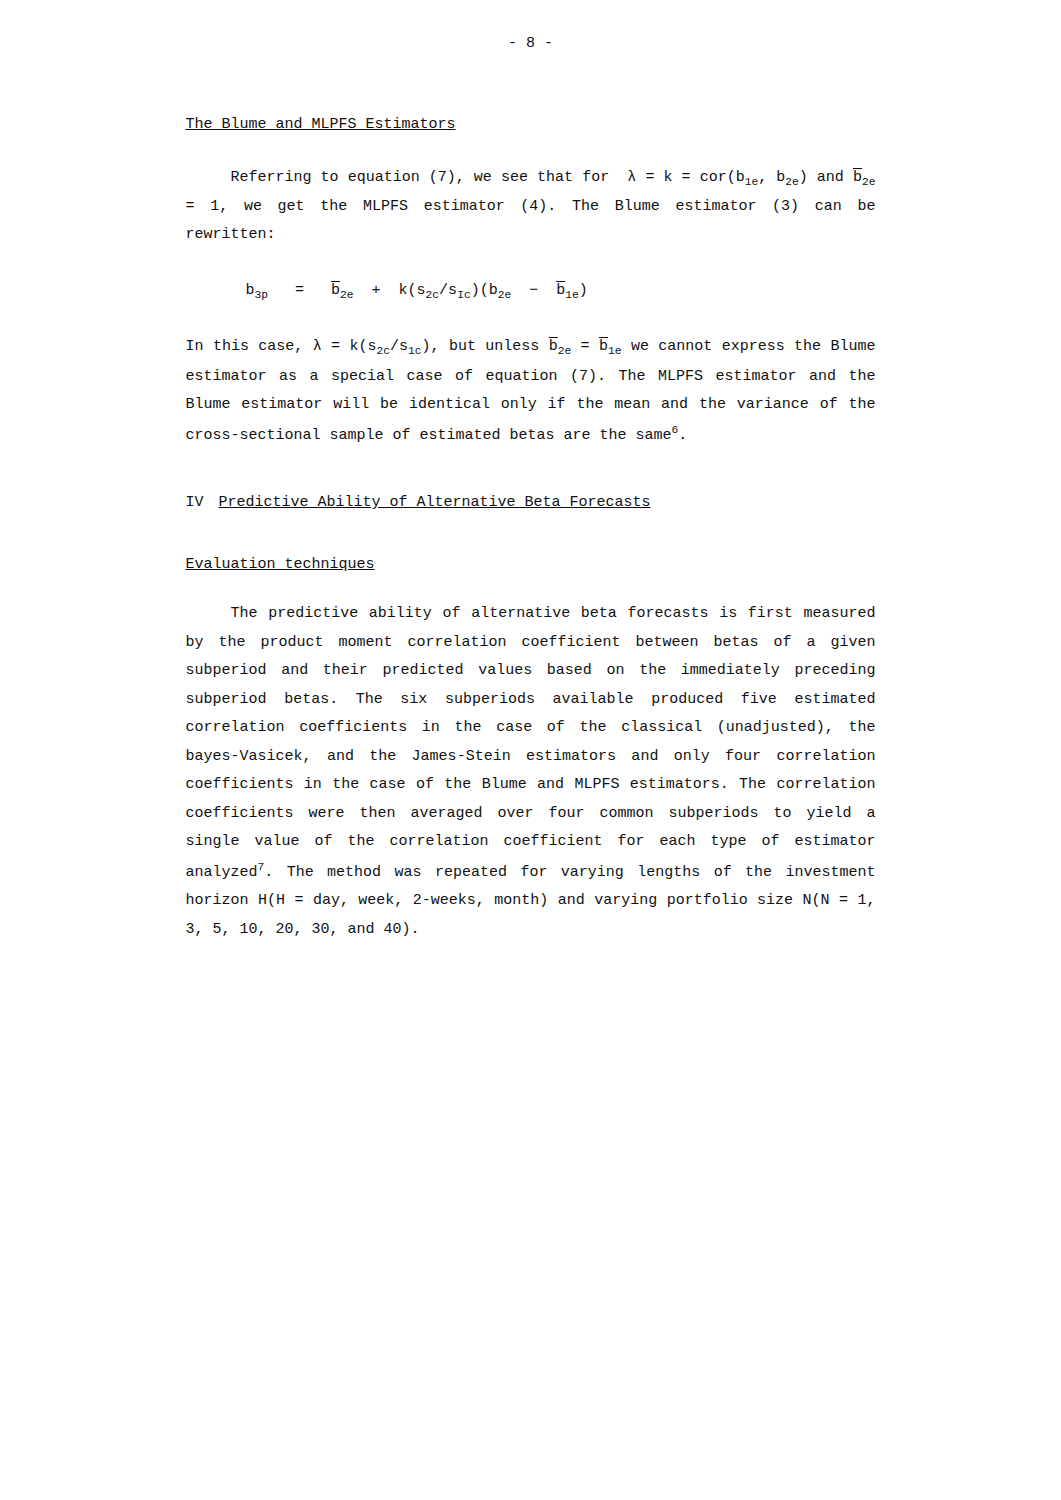- 8 -
The Blume and MLPFS Estimators
Referring to equation (7), we see that for λ = k = cor(b1e, b2e) and b2e = 1, we get the MLPFS estimator (4). The Blume estimator (3) can be rewritten:
b3p = b2e + k(s2c/sIc)(b2e − b1e)
In this case, λ = k(s2c/s1c), but unless b2e = b1e we cannot express the Blume estimator as a special case of equation (7). The MLPFS estimator and the Blume estimator will be identical only if the mean and the variance of the cross-sectional sample of estimated betas are the same6.
IV Predictive Ability of Alternative Beta Forecasts
Evaluation techniques
The predictive ability of alternative beta forecasts is first measured by the product moment correlation coefficient between betas of a given subperiod and their predicted values based on the immediately preceding subperiod betas. The six subperiods available produced five estimated correlation coefficients in the case of the classical (unadjusted), the bayes-Vasicek, and the James-Stein estimators and only four correlation coefficients in the case of the Blume and MLPFS estimators. The correlation coefficients were then averaged over four common subperiods to yield a single value of the correlation coefficient for each type of estimator analyzed7. The method was repeated for varying lengths of the investment horizon H(H = day, week, 2-weeks, month) and varying portfolio size N(N = 1, 3, 5, 10, 20, 30, and 40).